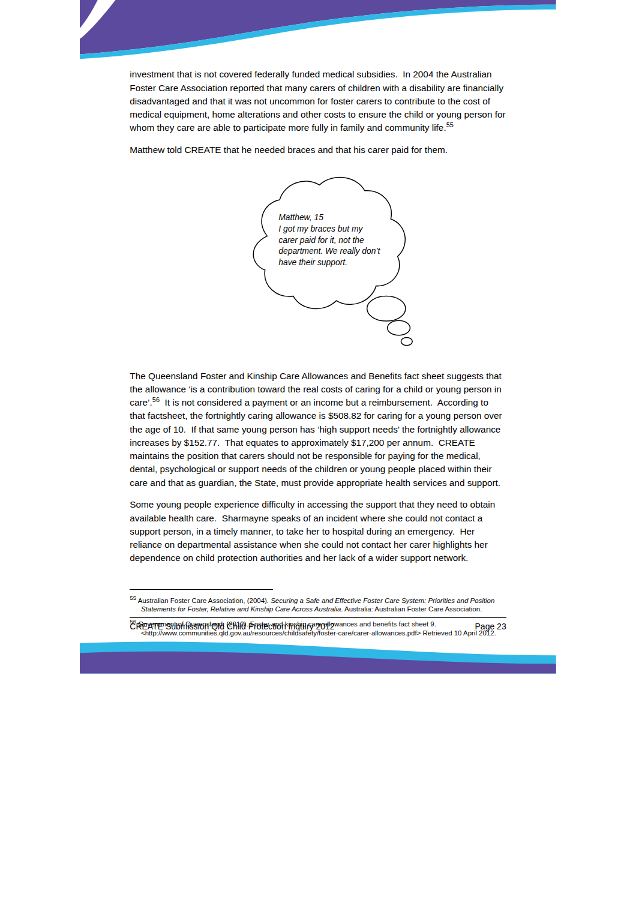investment that is not covered federally funded medical subsidies. In 2004 the Australian Foster Care Association reported that many carers of children with a disability are financially disadvantaged and that it was not uncommon for foster carers to contribute to the cost of medical equipment, home alterations and other costs to ensure the child or young person for whom they care are able to participate more fully in family and community life.55
Matthew told CREATE that he needed braces and that his carer paid for them.
Matthew, 15
I got my braces but my carer paid for it, not the department. We really don’t have their support.
The Queensland Foster and Kinship Care Allowances and Benefits fact sheet suggests that the allowance ‘is a contribution toward the real costs of caring for a child or young person in care’.56 It is not considered a payment or an income but a reimbursement. According to that factsheet, the fortnightly caring allowance is $508.82 for caring for a young person over the age of 10. If that same young person has ‘high support needs’ the fortnightly allowance increases by $152.77. That equates to approximately $17,200 per annum. CREATE maintains the position that carers should not be responsible for paying for the medical, dental, psychological or support needs of the children or young people placed within their care and that as guardian, the State, must provide appropriate health services and support.
Some young people experience difficulty in accessing the support that they need to obtain available health care. Sharmayne speaks of an incident where she could not contact a support person, in a timely manner, to take her to hospital during an emergency. Her reliance on departmental assistance when she could not contact her carer highlights her dependence on child protection authorities and her lack of a wider support network.
55 Australian Foster Care Association, (2004). Securing a Safe and Effective Foster Care System: Priorities and Position Statements for Foster, Relative and Kinship Care Across Australia. Australia: Australian Foster Care Association.
56 Government of Queensland. (2012). Foster and kinship care allowances and benefits fact sheet 9. <http://www.communities.qld.gov.au/resources/childsafety/foster-care/carer-allowances.pdf> Retrieved 10 April 2012.
CREATE Submission Qld Child Protection Inquiry 2012 Page 23